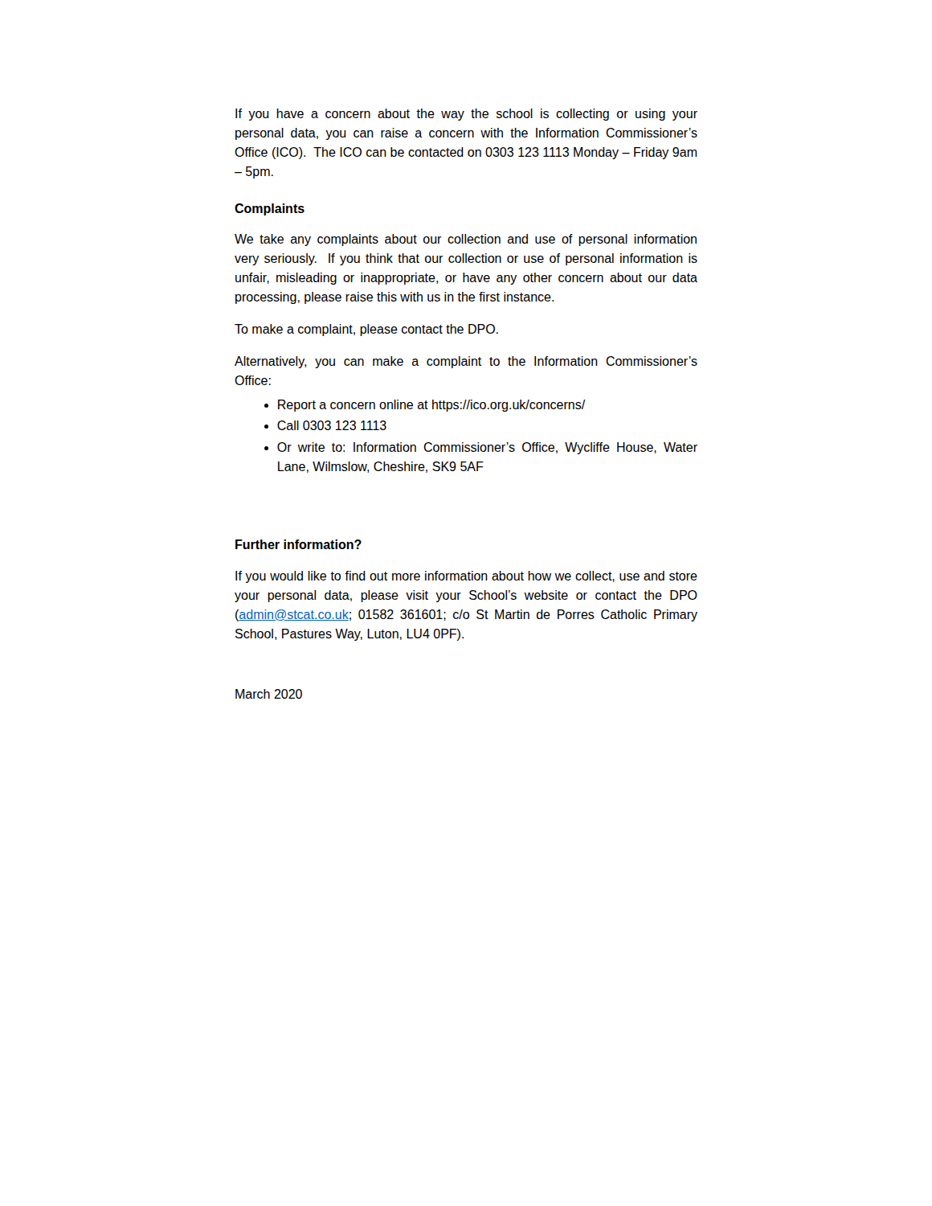If you have a concern about the way the school is collecting or using your personal data, you can raise a concern with the Information Commissioner’s Office (ICO). The ICO can be contacted on 0303 123 1113 Monday – Friday 9am – 5pm.
Complaints
We take any complaints about our collection and use of personal information very seriously. If you think that our collection or use of personal information is unfair, misleading or inappropriate, or have any other concern about our data processing, please raise this with us in the first instance.
To make a complaint, please contact the DPO.
Alternatively, you can make a complaint to the Information Commissioner’s Office:
Report a concern online at https://ico.org.uk/concerns/
Call 0303 123 1113
Or write to: Information Commissioner’s Office, Wycliffe House, Water Lane, Wilmslow, Cheshire, SK9 5AF
Further information?
If you would like to find out more information about how we collect, use and store your personal data, please visit your School’s website or contact the DPO (admin@stcat.co.uk; 01582 361601; c/o St Martin de Porres Catholic Primary School, Pastures Way, Luton, LU4 0PF).
March 2020